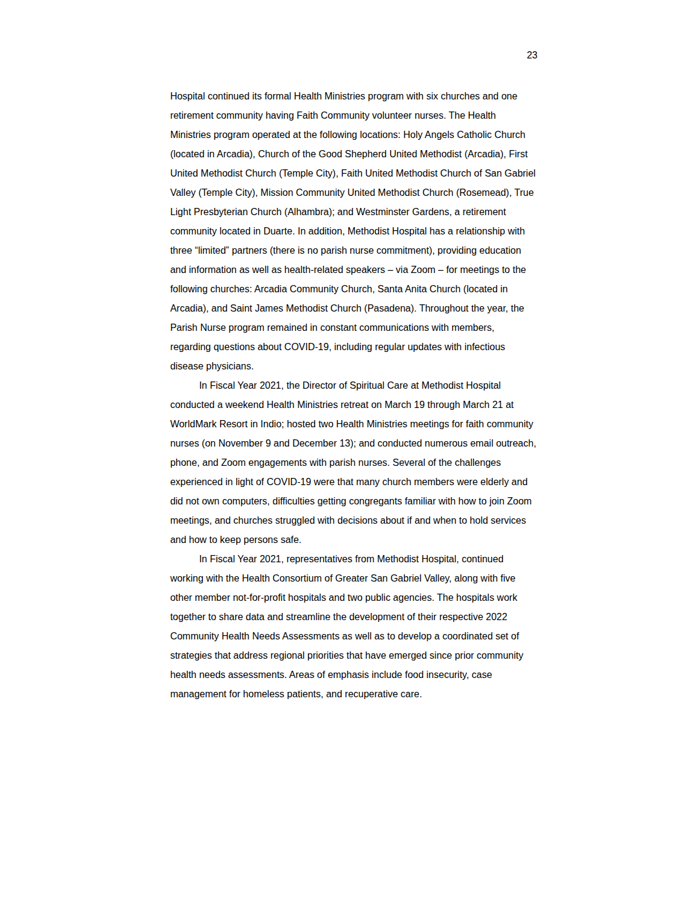23
Hospital continued its formal Health Ministries program with six churches and one retirement community having Faith Community volunteer nurses. The Health Ministries program operated at the following locations: Holy Angels Catholic Church (located in Arcadia), Church of the Good Shepherd United Methodist (Arcadia), First United Methodist Church (Temple City), Faith United Methodist Church of San Gabriel Valley (Temple City), Mission Community United Methodist Church (Rosemead), True Light Presbyterian Church (Alhambra); and Westminster Gardens, a retirement community located in Duarte. In addition, Methodist Hospital has a relationship with three “limited” partners (there is no parish nurse commitment), providing education and information as well as health-related speakers – via Zoom – for meetings to the following churches: Arcadia Community Church, Santa Anita Church (located in Arcadia), and Saint James Methodist Church (Pasadena). Throughout the year, the Parish Nurse program remained in constant communications with members, regarding questions about COVID-19, including regular updates with infectious disease physicians.
In Fiscal Year 2021, the Director of Spiritual Care at Methodist Hospital conducted a weekend Health Ministries retreat on March 19 through March 21 at WorldMark Resort in Indio; hosted two Health Ministries meetings for faith community nurses (on November 9 and December 13); and conducted numerous email outreach, phone, and Zoom engagements with parish nurses. Several of the challenges experienced in light of COVID-19 were that many church members were elderly and did not own computers, difficulties getting congregants familiar with how to join Zoom meetings, and churches struggled with decisions about if and when to hold services and how to keep persons safe.
In Fiscal Year 2021, representatives from Methodist Hospital, continued working with the Health Consortium of Greater San Gabriel Valley, along with five other member not-for-profit hospitals and two public agencies. The hospitals work together to share data and streamline the development of their respective 2022 Community Health Needs Assessments as well as to develop a coordinated set of strategies that address regional priorities that have emerged since prior community health needs assessments. Areas of emphasis include food insecurity, case management for homeless patients, and recuperative care.